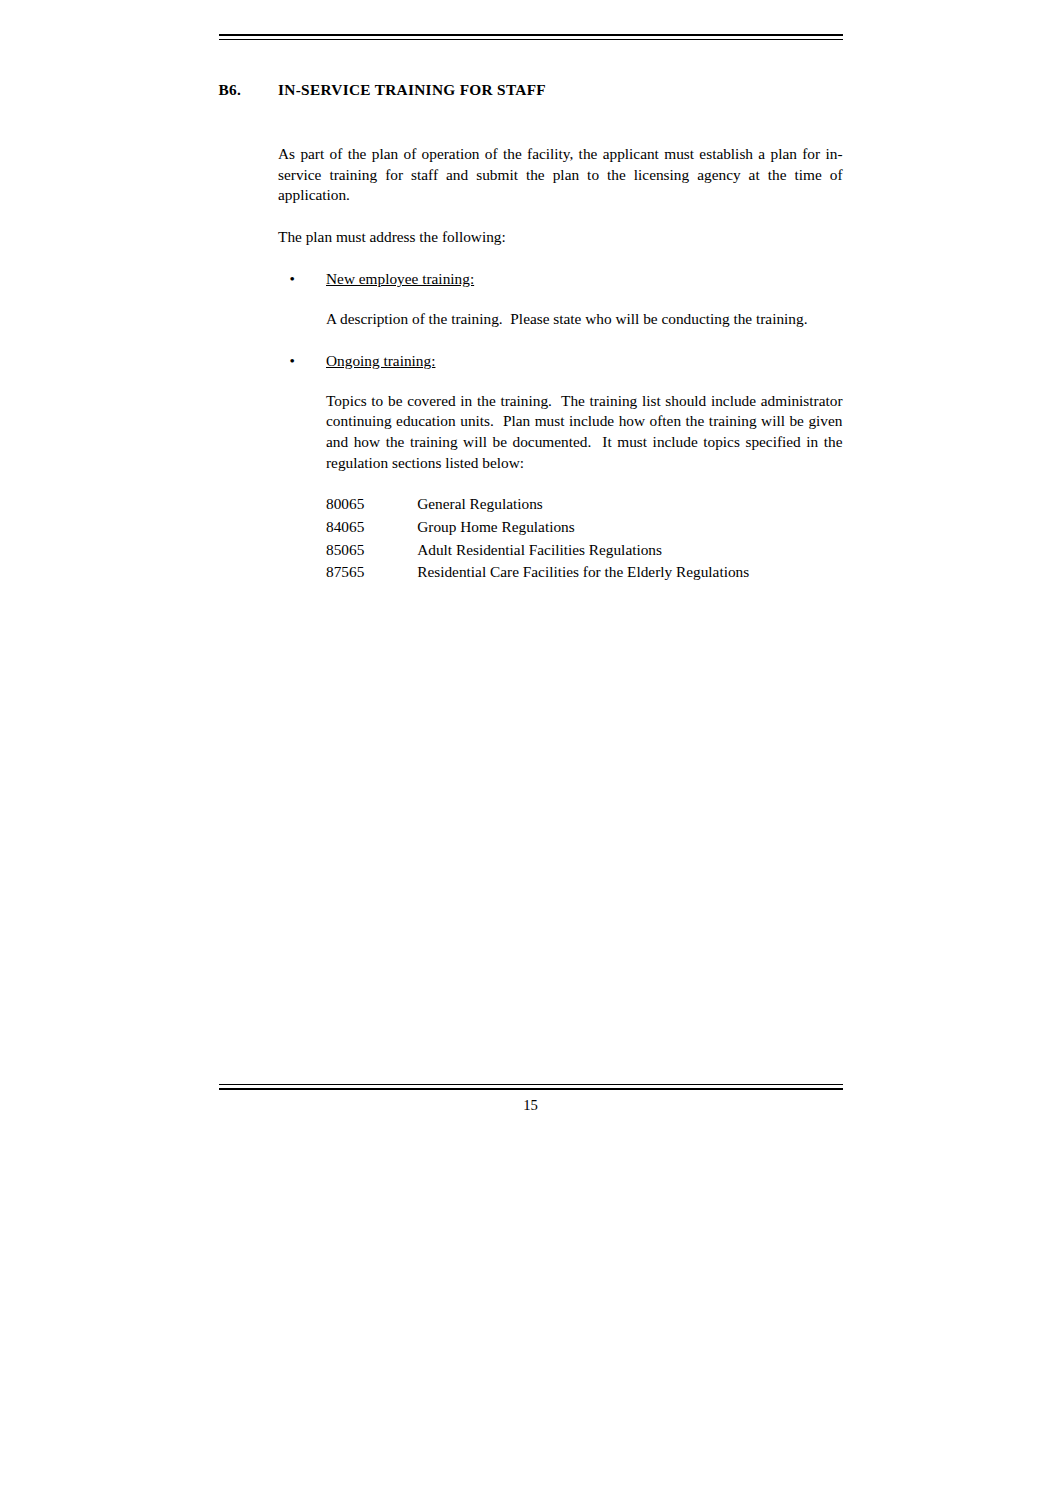B6. IN-SERVICE TRAINING FOR STAFF
As part of the plan of operation of the facility, the applicant must establish a plan for in-service training for staff and submit the plan to the licensing agency at the time of application.
The plan must address the following:
•New employee training:
A description of the training. Please state who will be conducting the training.
•Ongoing training:
Topics to be covered in the training. The training list should include administrator continuing education units. Plan must include how often the training will be given and how the training will be documented. It must include topics specified in the regulation sections listed below:
| 80065 | General Regulations |
| 84065 | Group Home Regulations |
| 85065 | Adult Residential Facilities Regulations |
| 87565 | Residential Care Facilities for the Elderly Regulations |
15